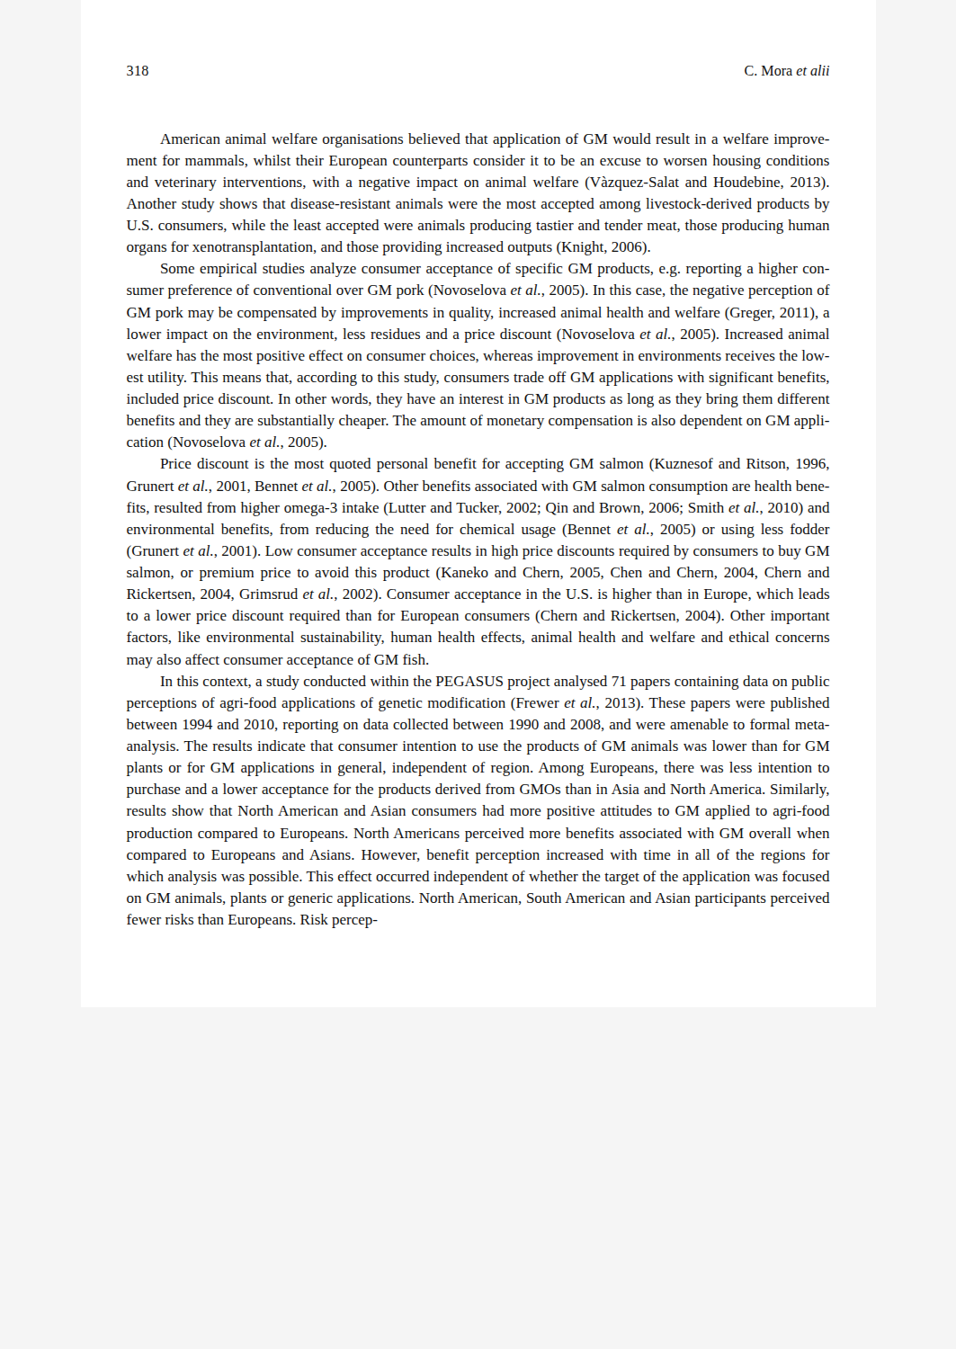318 C. Mora et alii
American animal welfare organisations believed that application of GM would result in a welfare improvement for mammals, whilst their European counterparts consider it to be an excuse to worsen housing conditions and veterinary interventions, with a negative impact on animal welfare (Vàzquez-Salat and Houdebine, 2013). Another study shows that disease-resistant animals were the most accepted among livestock-derived products by U.S. consumers, while the least accepted were animals producing tastier and tender meat, those producing human organs for xenotransplantation, and those providing increased outputs (Knight, 2006).
Some empirical studies analyze consumer acceptance of specific GM products, e.g. reporting a higher consumer preference of conventional over GM pork (Novoselova et al., 2005). In this case, the negative perception of GM pork may be compensated by improvements in quality, increased animal health and welfare (Greger, 2011), a lower impact on the environment, less residues and a price discount (Novoselova et al., 2005). Increased animal welfare has the most positive effect on consumer choices, whereas improvement in environments receives the lowest utility. This means that, according to this study, consumers trade off GM applications with significant benefits, included price discount. In other words, they have an interest in GM products as long as they bring them different benefits and they are substantially cheaper. The amount of monetary compensation is also dependent on GM application (Novoselova et al., 2005).
Price discount is the most quoted personal benefit for accepting GM salmon (Kuznesof and Ritson, 1996, Grunert et al., 2001, Bennet et al., 2005). Other benefits associated with GM salmon consumption are health benefits, resulted from higher omega-3 intake (Lutter and Tucker, 2002; Qin and Brown, 2006; Smith et al., 2010) and environmental benefits, from reducing the need for chemical usage (Bennet et al., 2005) or using less fodder (Grunert et al., 2001). Low consumer acceptance results in high price discounts required by consumers to buy GM salmon, or premium price to avoid this product (Kaneko and Chern, 2005, Chen and Chern, 2004, Chern and Rickertsen, 2004, Grimsrud et al., 2002). Consumer acceptance in the U.S. is higher than in Europe, which leads to a lower price discount required than for European consumers (Chern and Rickertsen, 2004). Other important factors, like environmental sustainability, human health effects, animal health and welfare and ethical concerns may also affect consumer acceptance of GM fish.
In this context, a study conducted within the PEGASUS project analysed 71 papers containing data on public perceptions of agri-food applications of genetic modification (Frewer et al., 2013). These papers were published between 1994 and 2010, reporting on data collected between 1990 and 2008, and were amenable to formal meta-analysis. The results indicate that consumer intention to use the products of GM animals was lower than for GM plants or for GM applications in general, independent of region. Among Europeans, there was less intention to purchase and a lower acceptance for the products derived from GMOs than in Asia and North America. Similarly, results show that North American and Asian consumers had more positive attitudes to GM applied to agri-food production compared to Europeans. North Americans perceived more benefits associated with GM overall when compared to Europeans and Asians. However, benefit perception increased with time in all of the regions for which analysis was possible. This effect occurred independent of whether the target of the application was focused on GM animals, plants or generic applications. North American, South American and Asian participants perceived fewer risks than Europeans. Risk percep-